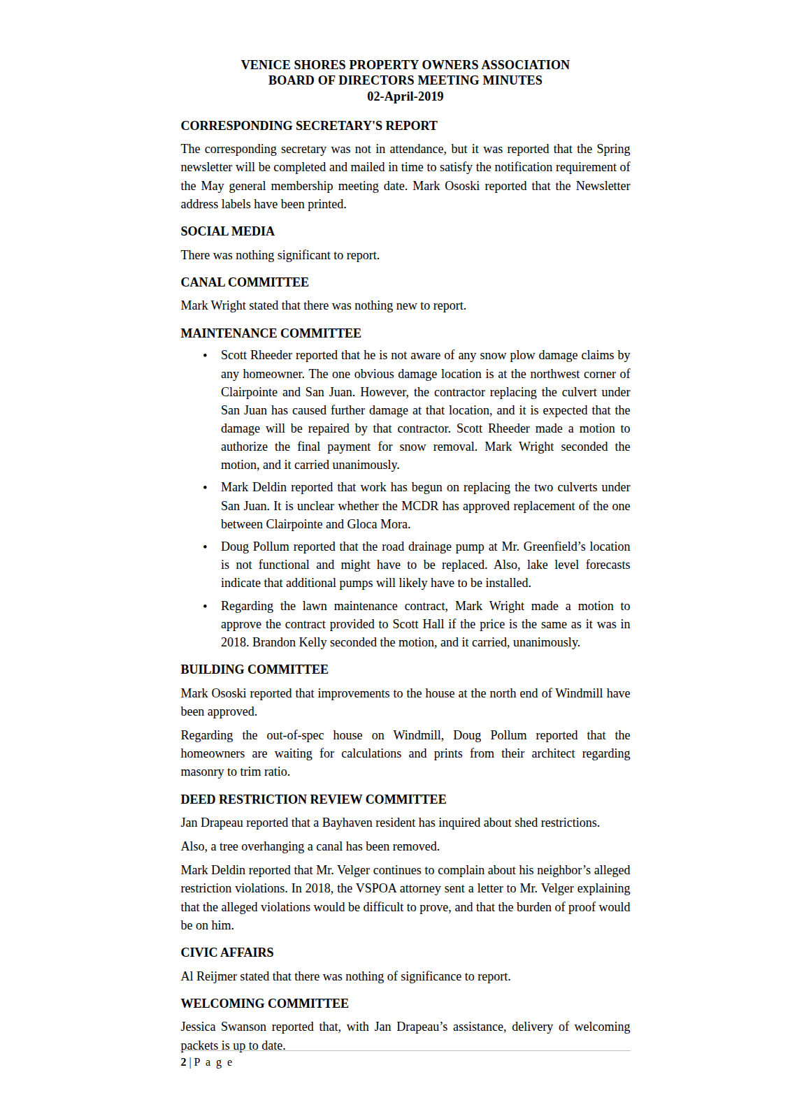VENICE SHORES PROPERTY OWNERS ASSOCIATION
BOARD OF DIRECTORS MEETING MINUTES
02-April-2019
CORRESPONDING SECRETARY'S REPORT
The corresponding secretary was not in attendance, but it was reported that the Spring newsletter will be completed and mailed in time to satisfy the notification requirement of the May general membership meeting date. Mark Ososki reported that the Newsletter address labels have been printed.
SOCIAL MEDIA
There was nothing significant to report.
CANAL COMMITTEE
Mark Wright stated that there was nothing new to report.
MAINTENANCE COMMITTEE
Scott Rheeder reported that he is not aware of any snow plow damage claims by any homeowner. The one obvious damage location is at the northwest corner of Clairpointe and San Juan. However, the contractor replacing the culvert under San Juan has caused further damage at that location, and it is expected that the damage will be repaired by that contractor. Scott Rheeder made a motion to authorize the final payment for snow removal. Mark Wright seconded the motion, and it carried unanimously.
Mark Deldin reported that work has begun on replacing the two culverts under San Juan. It is unclear whether the MCDR has approved replacement of the one between Clairpointe and Gloca Mora.
Doug Pollum reported that the road drainage pump at Mr. Greenfield’s location is not functional and might have to be replaced. Also, lake level forecasts indicate that additional pumps will likely have to be installed.
Regarding the lawn maintenance contract, Mark Wright made a motion to approve the contract provided to Scott Hall if the price is the same as it was in 2018. Brandon Kelly seconded the motion, and it carried, unanimously.
BUILDING COMMITTEE
Mark Ososki reported that improvements to the house at the north end of Windmill have been approved.
Regarding the out-of-spec house on Windmill, Doug Pollum reported that the homeowners are waiting for calculations and prints from their architect regarding masonry to trim ratio.
DEED RESTRICTION REVIEW COMMITTEE
Jan Drapeau reported that a Bayhaven resident has inquired about shed restrictions.
Also, a tree overhanging a canal has been removed.
Mark Deldin reported that Mr. Velger continues to complain about his neighbor’s alleged restriction violations. In 2018, the VSPOA attorney sent a letter to Mr. Velger explaining that the alleged violations would be difficult to prove, and that the burden of proof would be on him.
CIVIC AFFAIRS
Al Reijmer stated that there was nothing of significance to report.
WELCOMING COMMITTEE
Jessica Swanson reported that, with Jan Drapeau’s assistance, delivery of welcoming packets is up to date.
2 | P a g e